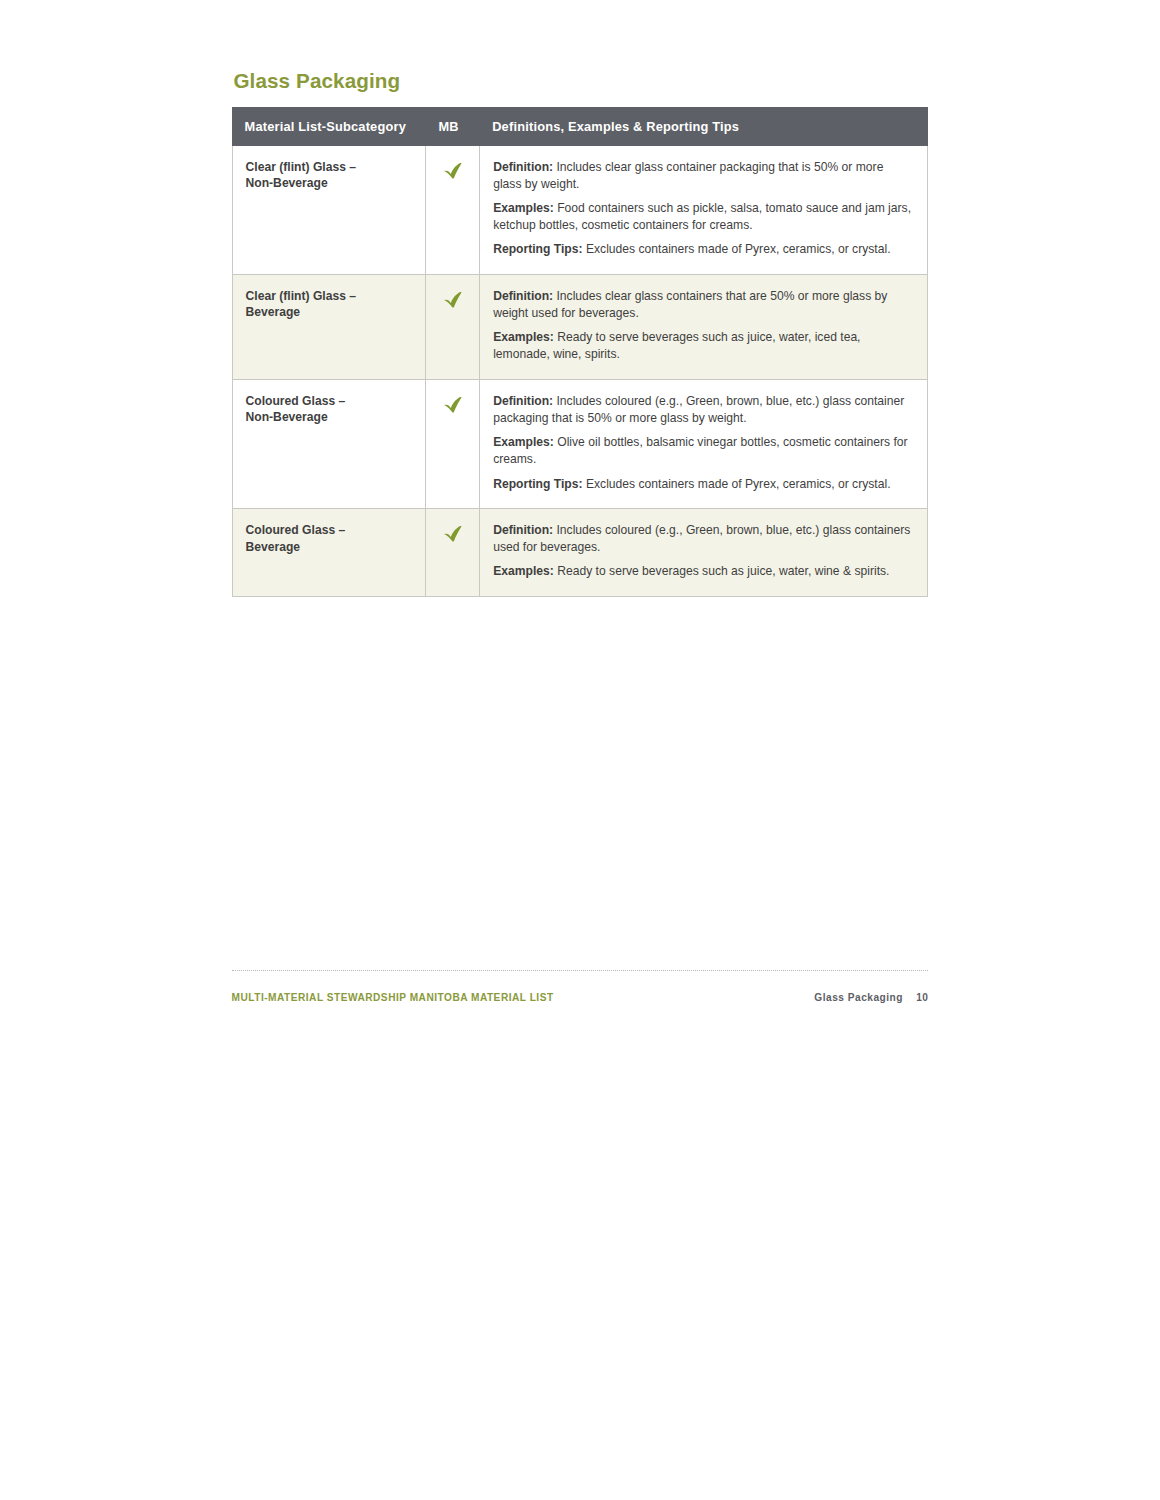Glass Packaging
| Material List-Subcategory | MB | Definitions, Examples & Reporting Tips |
| --- | --- | --- |
| Clear (flint) Glass – Non-Beverage | | Definition: Includes clear glass container packaging that is 50% or more glass by weight. Examples: Food containers such as pickle, salsa, tomato sauce and jam jars, ketchup bottles, cosmetic containers for creams. Reporting Tips: Excludes containers made of Pyrex, ceramics, or crystal. |
| Clear (flint) Glass – Beverage | | Definition: Includes clear glass containers that are 50% or more glass by weight used for beverages. Examples: Ready to serve beverages such as juice, water, iced tea, lemonade, wine, spirits. |
| Coloured Glass – Non-Beverage | | Definition: Includes coloured (e.g., Green, brown, blue, etc.) glass container packaging that is 50% or more glass by weight. Examples: Olive oil bottles, balsamic vinegar bottles, cosmetic containers for creams. Reporting Tips: Excludes containers made of Pyrex, ceramics, or crystal. |
| Coloured Glass – Beverage | | Definition: Includes coloured (e.g., Green, brown, blue, etc.) glass containers used for beverages. Examples: Ready to serve beverages such as juice, water, wine & spirits. |
Multi-Material Stewardship Manitoba Material List
Glass Packaging 10